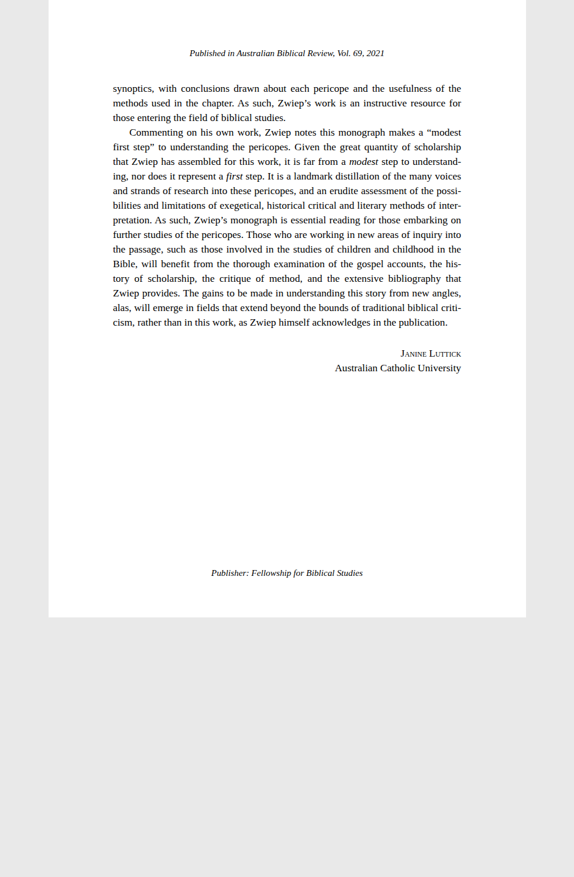Published in Australian Biblical Review, Vol. 69, 2021
synoptics, with conclusions drawn about each pericope and the usefulness of the methods used in the chapter. As such, Zwiep’s work is an instructive resource for those entering the field of biblical studies.
Commenting on his own work, Zwiep notes this monograph makes a “modest first step” to understanding the pericopes. Given the great quantity of scholarship that Zwiep has assembled for this work, it is far from a modest step to understanding, nor does it represent a first step. It is a landmark distillation of the many voices and strands of research into these pericopes, and an erudite assessment of the possibilities and limitations of exegetical, historical critical and literary methods of interpretation. As such, Zwiep’s monograph is essential reading for those embarking on further studies of the pericopes. Those who are working in new areas of inquiry into the passage, such as those involved in the studies of children and childhood in the Bible, will benefit from the thorough examination of the gospel accounts, the history of scholarship, the critique of method, and the extensive bibliography that Zwiep provides. The gains to be made in understanding this story from new angles, alas, will emerge in fields that extend beyond the bounds of traditional biblical criticism, rather than in this work, as Zwiep himself acknowledges in the publication.
Janine Luttick
Australian Catholic University
Publisher: Fellowship for Biblical Studies